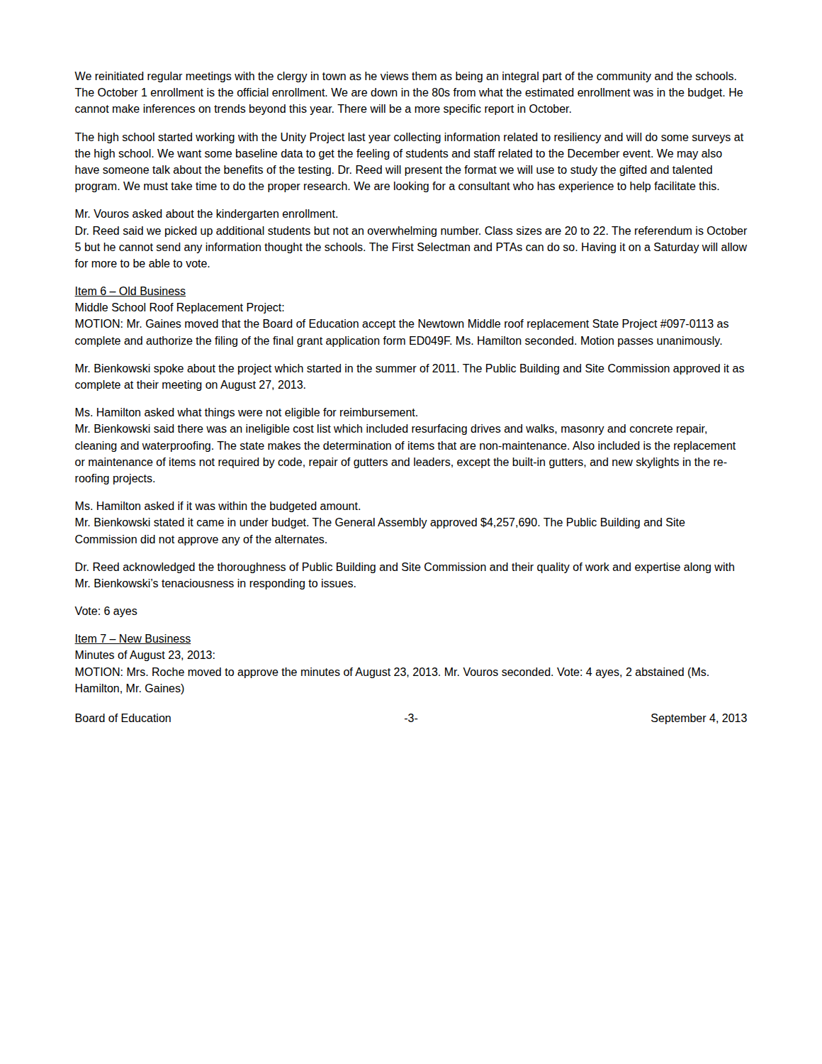We reinitiated regular meetings with the clergy in town as he views them as being an integral part of the community and the schools.
The October 1 enrollment is the official enrollment. We are down in the 80s from what the estimated enrollment was in the budget. He cannot make inferences on trends beyond this year. There will be a more specific report in October.
The high school started working with the Unity Project last year collecting information related to resiliency and will do some surveys at the high school. We want some baseline data to get the feeling of students and staff related to the December event. We may also have someone talk about the benefits of the testing. Dr. Reed will present the format we will use to study the gifted and talented program. We must take time to do the proper research. We are looking for a consultant who has experience to help facilitate this.
Mr. Vouros asked about the kindergarten enrollment.
Dr. Reed said we picked up additional students but not an overwhelming number. Class sizes are 20 to 22. The referendum is October 5 but he cannot send any information thought the schools. The First Selectman and PTAs can do so. Having it on a Saturday will allow for more to be able to vote.
Item 6 – Old Business
Middle School Roof Replacement Project:
MOTION: Mr. Gaines moved that the Board of Education accept the Newtown Middle roof replacement State Project #097-0113 as complete and authorize the filing of the final grant application form ED049F. Ms. Hamilton seconded. Motion passes unanimously.
Mr. Bienkowski spoke about the project which started in the summer of 2011. The Public Building and Site Commission approved it as complete at their meeting on August 27, 2013.
Ms. Hamilton asked what things were not eligible for reimbursement.
Mr. Bienkowski said there was an ineligible cost list which included resurfacing drives and walks, masonry and concrete repair, cleaning and waterproofing. The state makes the determination of items that are non-maintenance. Also included is the replacement or maintenance of items not required by code, repair of gutters and leaders, except the built-in gutters, and new skylights in the re-roofing projects.
Ms. Hamilton asked if it was within the budgeted amount.
Mr. Bienkowski stated it came in under budget. The General Assembly approved $4,257,690. The Public Building and Site Commission did not approve any of the alternates.
Dr. Reed acknowledged the thoroughness of Public Building and Site Commission and their quality of work and expertise along with Mr. Bienkowski’s tenaciousness in responding to issues.
Vote: 6 ayes
Item 7 – New Business
Minutes of August 23, 2013:
MOTION: Mrs. Roche moved to approve the minutes of August 23, 2013. Mr. Vouros seconded. Vote: 4 ayes, 2 abstained (Ms. Hamilton, Mr. Gaines)
Board of Education -3- September 4, 2013